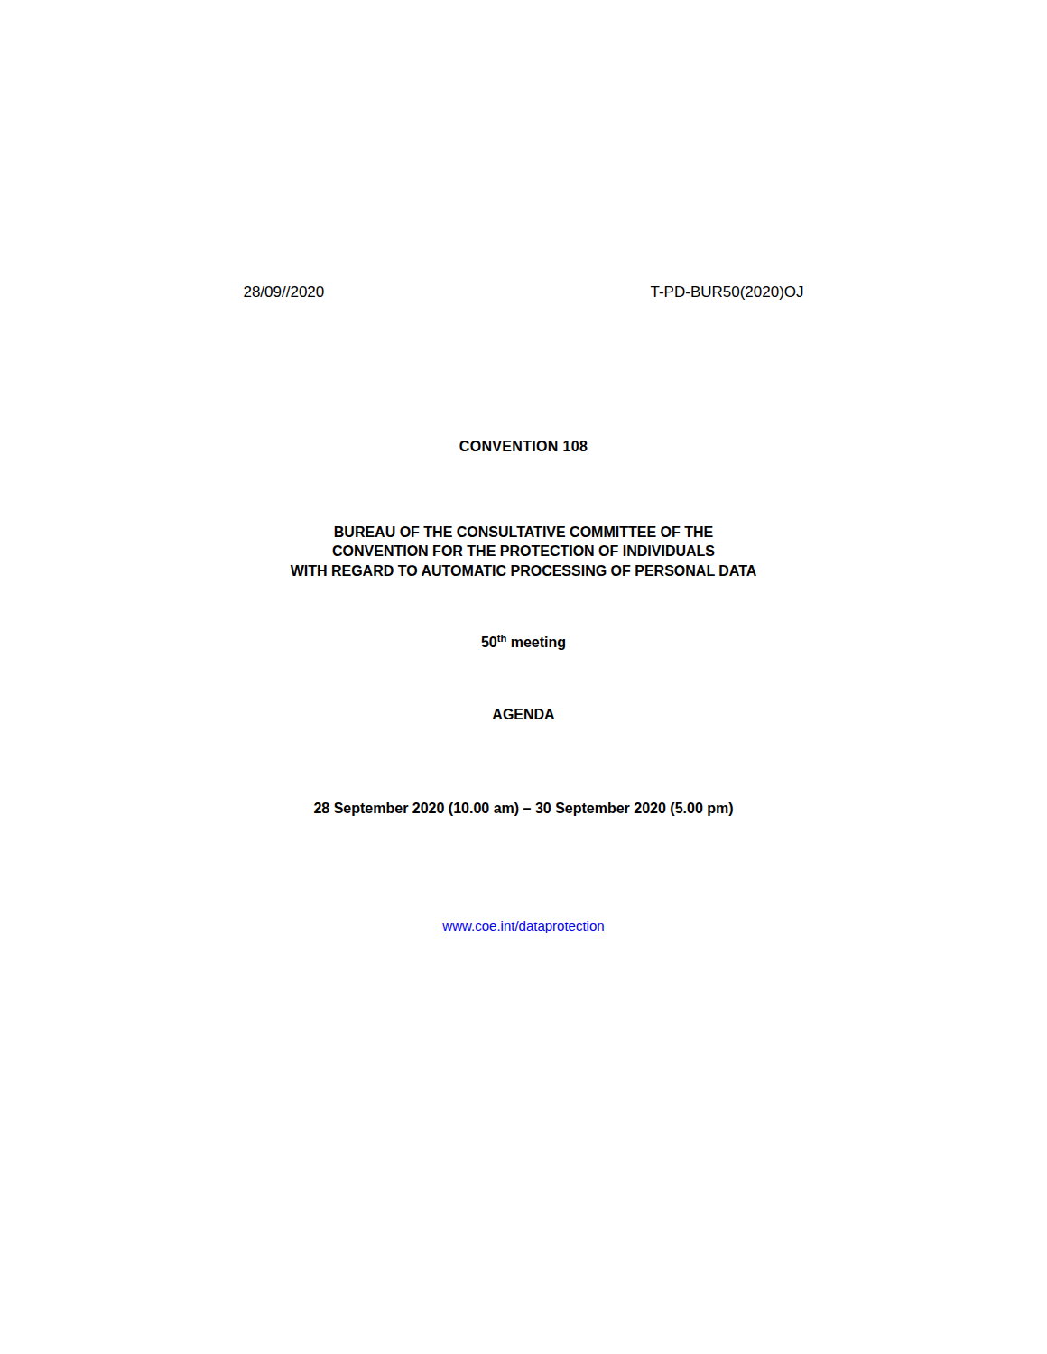28/09//2020 T-PD-BUR50(2020)OJ
CONVENTION 108
BUREAU OF THE CONSULTATIVE COMMITTEE OF THE
CONVENTION FOR THE PROTECTION OF INDIVIDUALS
WITH REGARD TO AUTOMATIC PROCESSING OF PERSONAL DATA
50th meeting
AGENDA
28 September 2020 (10.00 am) – 30 September 2020 (5.00 pm)
www.coe.int/dataprotection